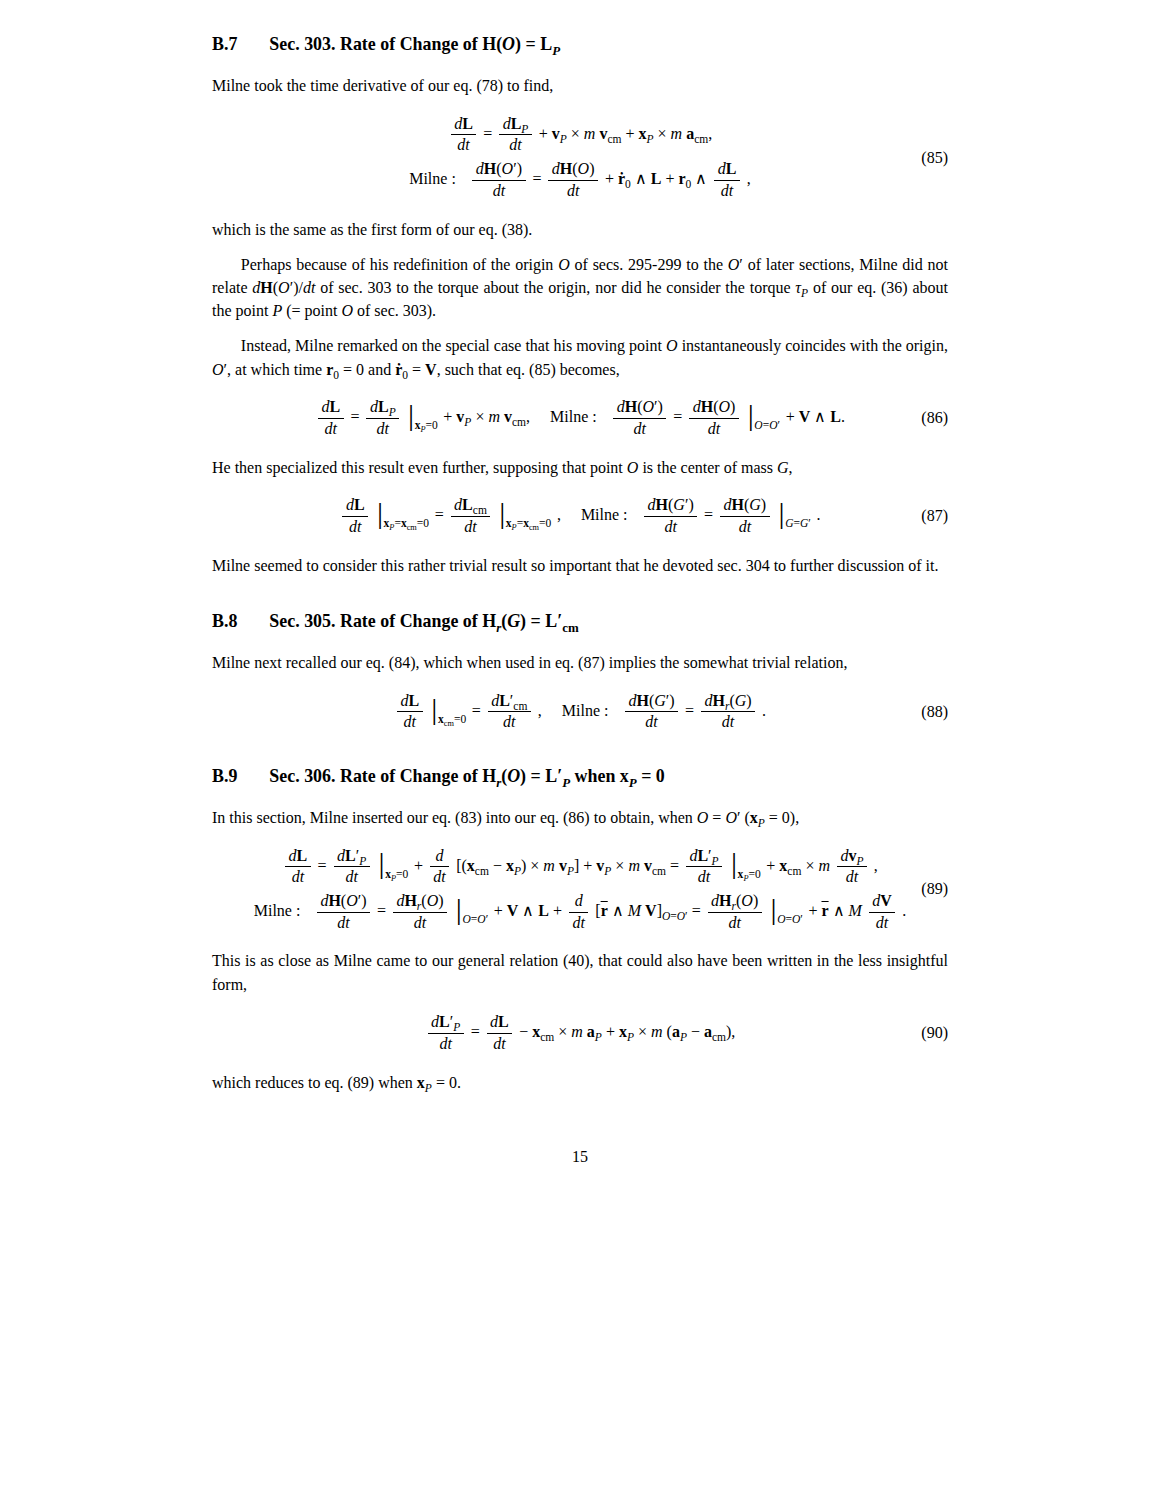B.7 Sec. 303. Rate of Change of H(O) = LP
Milne took the time derivative of our eq. (78) to find,
(85) dL dt = dLP dt + vP × m vcm + xP × m acm, Milne : dH(O′) dt = dH(O) dt + ṙ0 ∧ L + r0 ∧ dL dt ,
which is the same as the first form of our eq. (38).
Perhaps because of his redefinition of the origin O of secs. 295-299 to the O′ of later sections, Milne did not relate dH(O′)/dt of sec. 303 to the torque about the origin, nor did he consider the torque τP of our eq. (36) about the point P (= point O of sec. 303).
Instead, Milne remarked on the special case that his moving point O instantaneously coincides with the origin, O′, at which time r0 = 0 and ṙ0 = V, such that eq. (85) becomes,
(86) dL dt = dLP dt |xP=0 + vP × m vcm, Milne : dH(O′) dt = dH(O) dt |O=O′ + V ∧ L.
He then specialized this result even further, supposing that point O is the center of mass G,
(87) dL dt |xP=xcm=0 = dLcm dt |xP=xcm=0 , Milne : dH(G′) dt = dH(G) dt |G=G′ .
Milne seemed to consider this rather trivial result so important that he devoted sec. 304 to further discussion of it.
B.8 Sec. 305. Rate of Change of Hr(G) = L′cm
Milne next recalled our eq. (84), which when used in eq. (87) implies the somewhat trivial relation,
(88) dL dt |xcm=0 = dL′cm dt , Milne : dH(G′) dt = dHr(G) dt .
B.9 Sec. 306. Rate of Change of Hr(O) = L′P when xP = 0
In this section, Milne inserted our eq. (83) into our eq. (86) to obtain, when O = O′ (xP = 0),
(89) dL dt = dL′P dt |xP=0 + ddt [(xcm − xP) × m vP] + vP × m vcm = dL′P dt |xP=0 + xcm × m dvP dt , Milne : dH(O′) dt = dHr(O) dt |O=O′ + V ∧ L + ddt [r ∧ M V]O=O′ = dHr(O) dt |O=O′ + r ∧ M dV dt .
This is as close as Milne came to our general relation (40), that could also have been written in the less insightful form,
(90) dL′P dt = dL dt − xcm × m aP + xP × m (aP − acm),
which reduces to eq. (89) when xP = 0.
15